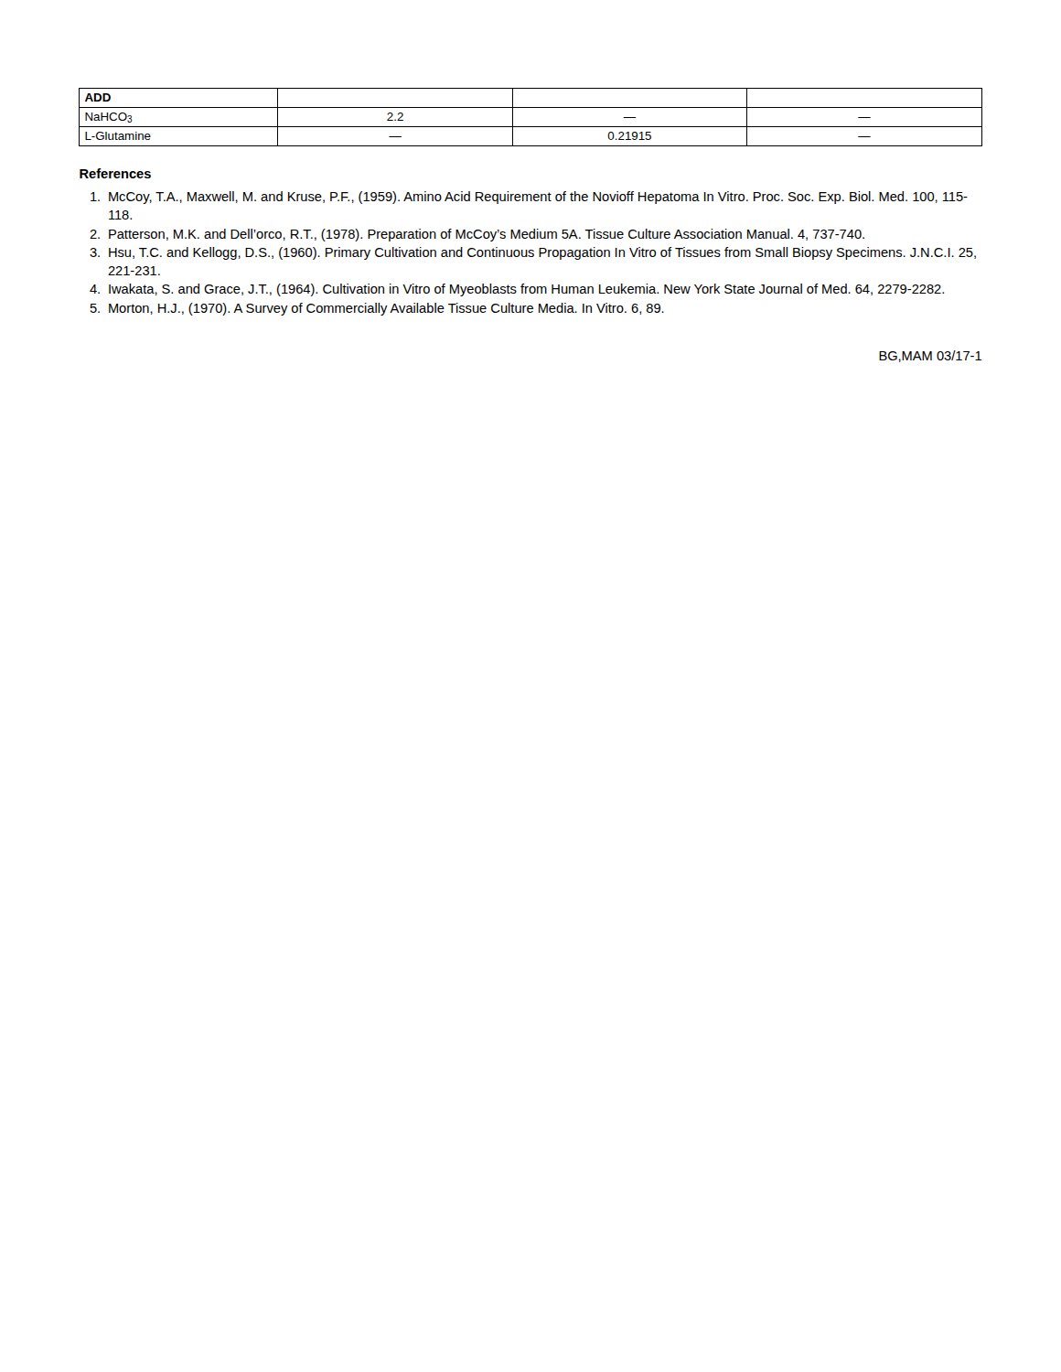| ADD | | | |
| NaHCO 3 | 2.2 | — | — |
| L-Glutamine | — | 0.21915 | — |
References
McCoy, T.A., Maxwell, M. and Kruse, P.F., (1959). Amino Acid Requirement of the Novioff Hepatoma In Vitro. Proc. Soc. Exp. Biol. Med. 100, 115-118.
Patterson, M.K. and Dell’orco, R.T., (1978). Preparation of McCoy’s Medium 5A. Tissue Culture Association Manual. 4, 737-740.
Hsu, T.C. and Kellogg, D.S., (1960). Primary Cultivation and Continuous Propagation In Vitro of Tissues from Small Biopsy Specimens. J.N.C.I. 25, 221-231.
Iwakata, S. and Grace, J.T., (1964). Cultivation in Vitro of Myeoblasts from Human Leukemia. New York State Journal of Med. 64, 2279-2282.
Morton, H.J., (1970). A Survey of Commercially Available Tissue Culture Media. In Vitro. 6, 89.
BG,MAM 03/17-1